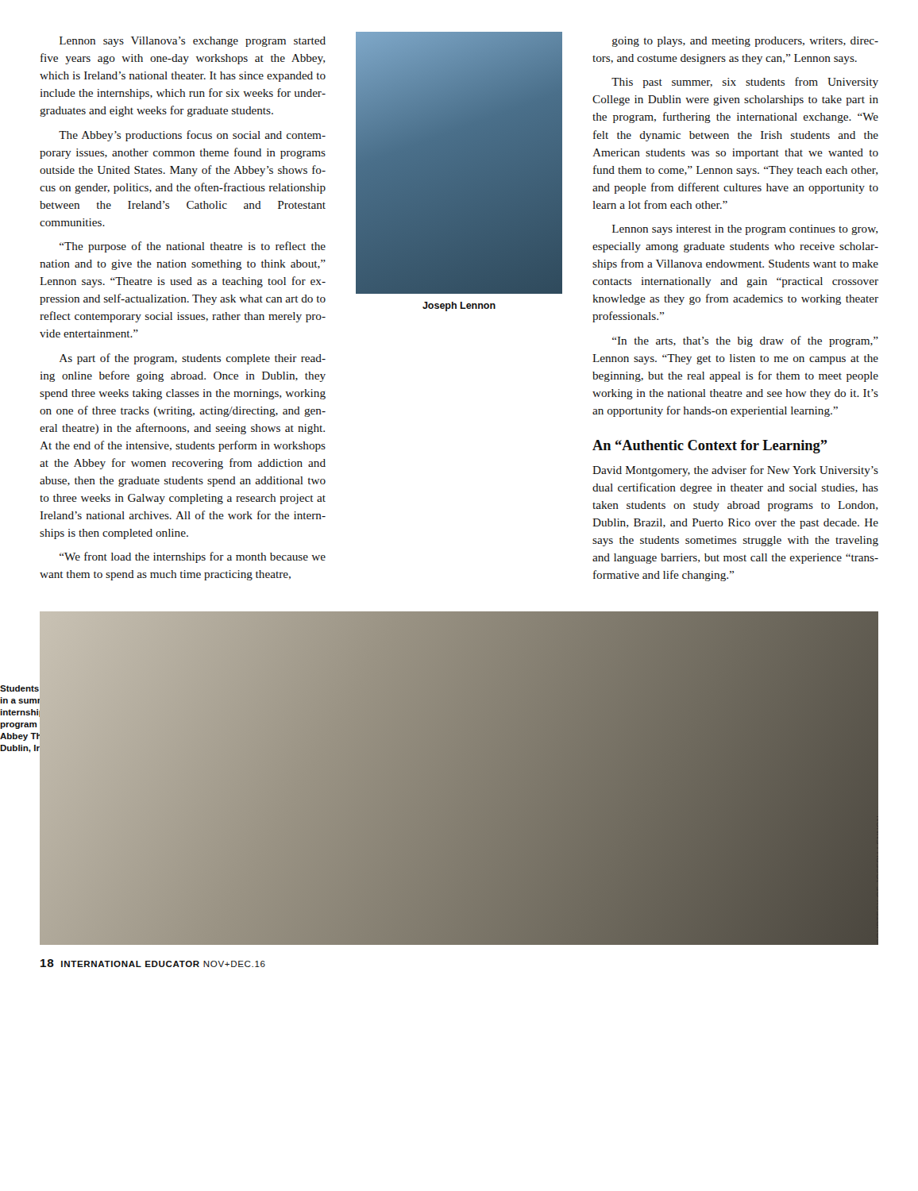Lennon says Villanova’s exchange program started five years ago with one-day workshops at the Abbey, which is Ireland’s national theater. It has since expanded to include the internships, which run for six weeks for undergraduates and eight weeks for graduate students.
The Abbey’s productions focus on social and contemporary issues, another common theme found in programs outside the United States. Many of the Abbey’s shows focus on gender, politics, and the often-fractious relationship between the Ireland’s Catholic and Protestant communities.
“The purpose of the national theatre is to reflect the nation and to give the nation something to think about,” Lennon says. “Theatre is used as a teaching tool for expression and self-actualization. They ask what can art do to reflect contemporary social issues, rather than merely provide entertainment.”
As part of the program, students complete their reading online before going abroad. Once in Dublin, they spend three weeks taking classes in the mornings, working on one of three tracks (writing, acting/directing, and general theatre) in the afternoons, and seeing shows at night. At the end of the intensive, students perform in workshops at the Abbey for women recovering from addiction and abuse, then the graduate students spend an additional two to three weeks in Galway completing a research project at Ireland’s national archives. All of the work for the internships is then completed online.
“We front load the internships for a month because we want them to spend as much time practicing theatre,
Joseph Lennon
going to plays, and meeting producers, writers, directors, and costume designers as they can,” Lennon says.
This past summer, six students from University College in Dublin were given scholarships to take part in the program, furthering the international exchange. “We felt the dynamic between the Irish students and the American students was so important that we wanted to fund them to come,” Lennon says. “They teach each other, and people from different cultures have an opportunity to learn a lot from each other.”
Lennon says interest in the program continues to grow, especially among graduate students who receive scholarships from a Villanova endowment. Students want to make contacts internationally and gain “practical crossover knowledge as they go from academics to working theater professionals.”
“In the arts, that’s the big draw of the program,” Lennon says. “They get to listen to me on campus at the beginning, but the real appeal is for them to meet people working in the national theatre and see how they do it. It’s an opportunity for hands-on experiential learning.”
An “Authentic Context for Learning”
David Montgomery, the adviser for New York University’s dual certification degree in theater and social studies, has taken students on study abroad programs to London, Dublin, Brazil, and Puerto Rico over the past decade. He says the students sometimes struggle with the traveling and language barriers, but most call the experience “transformative and life changing.”
Students participate in a summer internship exchange program with the Abbey Theatre in Dublin, Ireland.
COURTESY OF JOSEPH LENNON
18 INTERNATIONAL EDUCATOR NOV+DEC.16